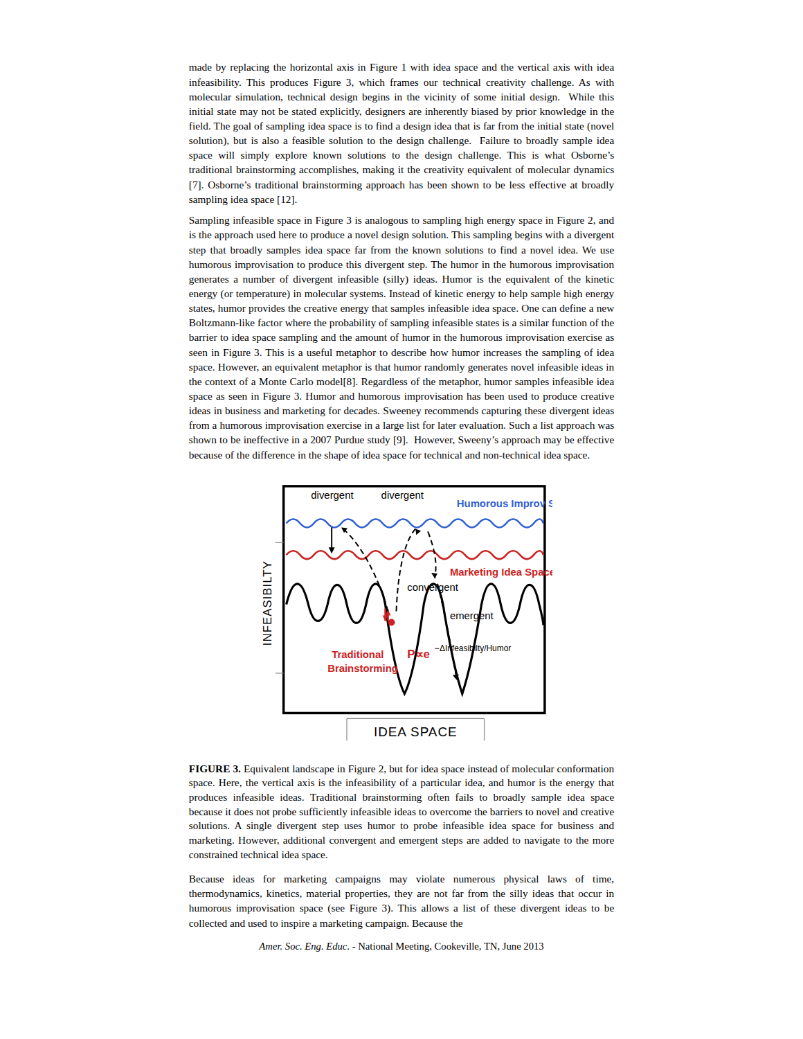made by replacing the horizontal axis in Figure 1 with idea space and the vertical axis with idea infeasibility. This produces Figure 3, which frames our technical creativity challenge. As with molecular simulation, technical design begins in the vicinity of some initial design. While this initial state may not be stated explicitly, designers are inherently biased by prior knowledge in the field. The goal of sampling idea space is to find a design idea that is far from the initial state (novel solution), but is also a feasible solution to the design challenge. Failure to broadly sample idea space will simply explore known solutions to the design challenge. This is what Osborne’s traditional brainstorming accomplishes, making it the creativity equivalent of molecular dynamics [7]. Osborne’s traditional brainstorming approach has been shown to be less effective at broadly sampling idea space [12].
Sampling infeasible space in Figure 3 is analogous to sampling high energy space in Figure 2, and is the approach used here to produce a novel design solution. This sampling begins with a divergent step that broadly samples idea space far from the known solutions to find a novel idea. We use humorous improvisation to produce this divergent step. The humor in the humorous improvisation generates a number of divergent infeasible (silly) ideas. Humor is the equivalent of the kinetic energy (or temperature) in molecular systems. Instead of kinetic energy to help sample high energy states, humor provides the creative energy that samples infeasible idea space. One can define a new Boltzmann-like factor where the probability of sampling infeasible states is a similar function of the barrier to idea space sampling and the amount of humor in the humorous improvisation exercise as seen in Figure 3. This is a useful metaphor to describe how humor increases the sampling of idea space. However, an equivalent metaphor is that humor randomly generates novel infeasible ideas in the context of a Monte Carlo model[8]. Regardless of the metaphor, humor samples infeasible idea space as seen in Figure 3. Humor and humorous improvisation has been used to produce creative ideas in business and marketing for decades. Sweeney recommends capturing these divergent ideas from a humorous improvisation exercise in a large list for later evaluation. Such a list approach was shown to be ineffective in a 2007 Purdue study [9]. However, Sweeny’s approach may be effective because of the difference in the shape of idea space for technical and non-technical idea space.
Humorous Improv Space Marketing Idea Space divergent divergent convergent emergent Traditional Brainstorming P∝e −ΔInfeasibilty/Humor INFEASIBILTY IDEA SPACE
FIGURE 3. Equivalent landscape in Figure 2, but for idea space instead of molecular conformation space. Here, the vertical axis is the infeasibility of a particular idea, and humor is the energy that produces infeasible ideas. Traditional brainstorming often fails to broadly sample idea space because it does not probe sufficiently infeasible ideas to overcome the barriers to novel and creative solutions. A single divergent step uses humor to probe infeasible idea space for business and marketing. However, additional convergent and emergent steps are added to navigate to the more constrained technical idea space.
Because ideas for marketing campaigns may violate numerous physical laws of time, thermodynamics, kinetics, material properties, they are not far from the silly ideas that occur in humorous improvisation space (see Figure 3). This allows a list of these divergent ideas to be collected and used to inspire a marketing campaign. Because the
Amer. Soc. Eng. Educ. - National Meeting, Cookeville, TN, June 2013